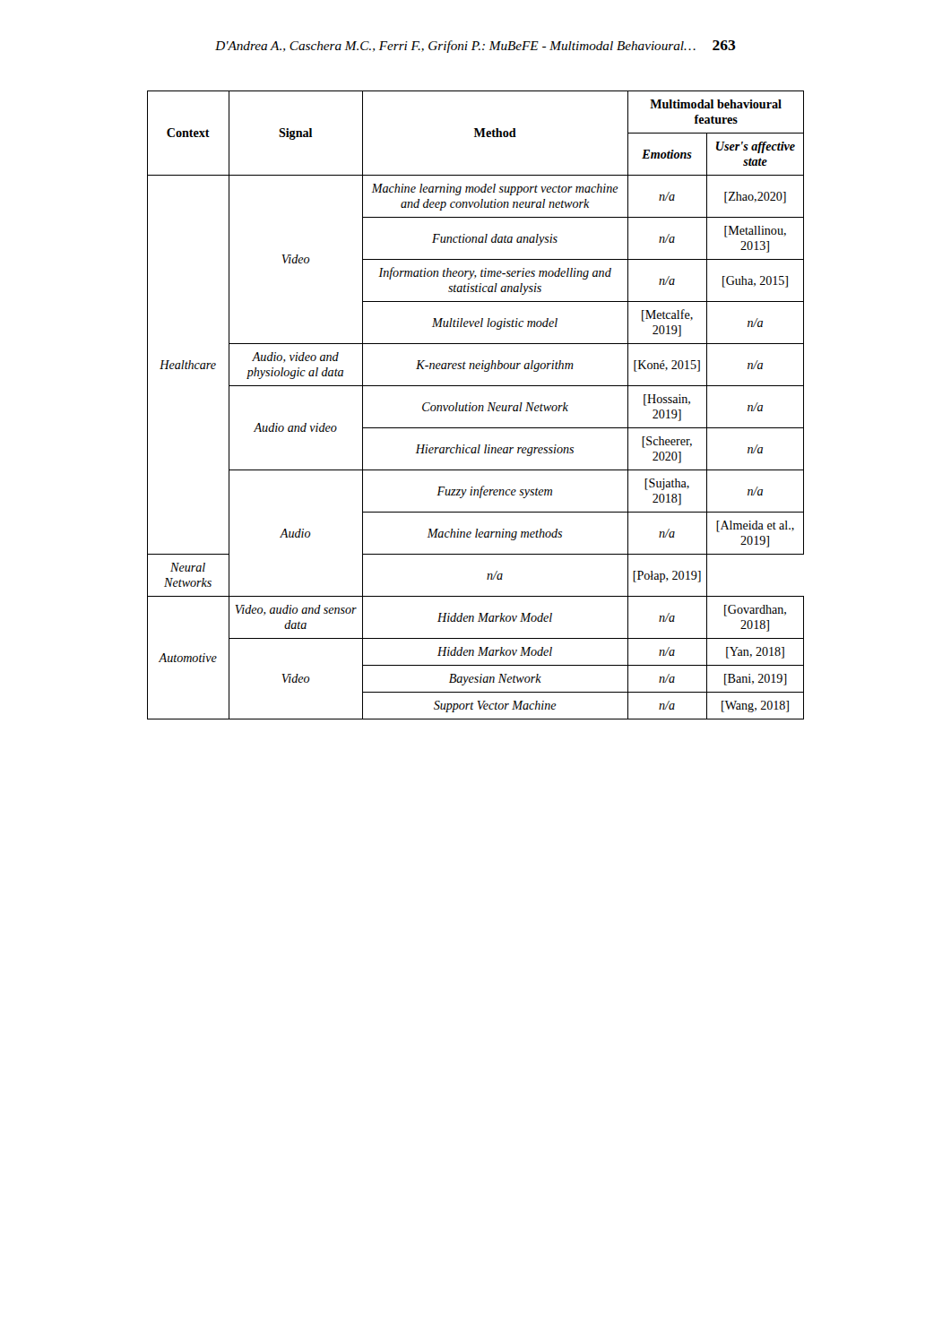D'Andrea A., Caschera M.C., Ferri F., Grifoni P.: MuBeFE - Multimodal Behavioural…263
| Context | Signal | Method | Multimodal behavioural features |
| --- | --- | --- | --- |
| Emotions | User's affective state |
| Healthcare | Video | Machine learning model support vector machine and deep convolution neural network | n/a | [Zhao,2020] |
| Functional data analysis | n/a | [Metallinou, 2013] |
| Information theory, time-series modelling and statistical analysis | n/a | [Guha, 2015] |
| Multilevel logistic model | [Metcalfe, 2019] | n/a |
| Audio, video and physiologic al data | K-nearest neighbour algorithm | [Koné, 2015] | n/a |
| Audio and video | Convolution Neural Network | [Hossain, 2019] | n/a |
| Hierarchical linear regressions | [Scheerer, 2020] | n/a |
| Audio | Fuzzy inference system | [Sujatha, 2018] | n/a |
| Machine learning methods | n/a | [Almeida et al., 2019] |
| Neural Networks | n/a | [Połap, 2019] |
| Automotive | Video, audio and sensor data | Hidden Markov Model | n/a | [Govardhan, 2018] |
| Video | Hidden Markov Model | n/a | [Yan, 2018] |
| Bayesian Network | n/a | [Bani, 2019] |
| Support Vector Machine | n/a | [Wang, 2018] |